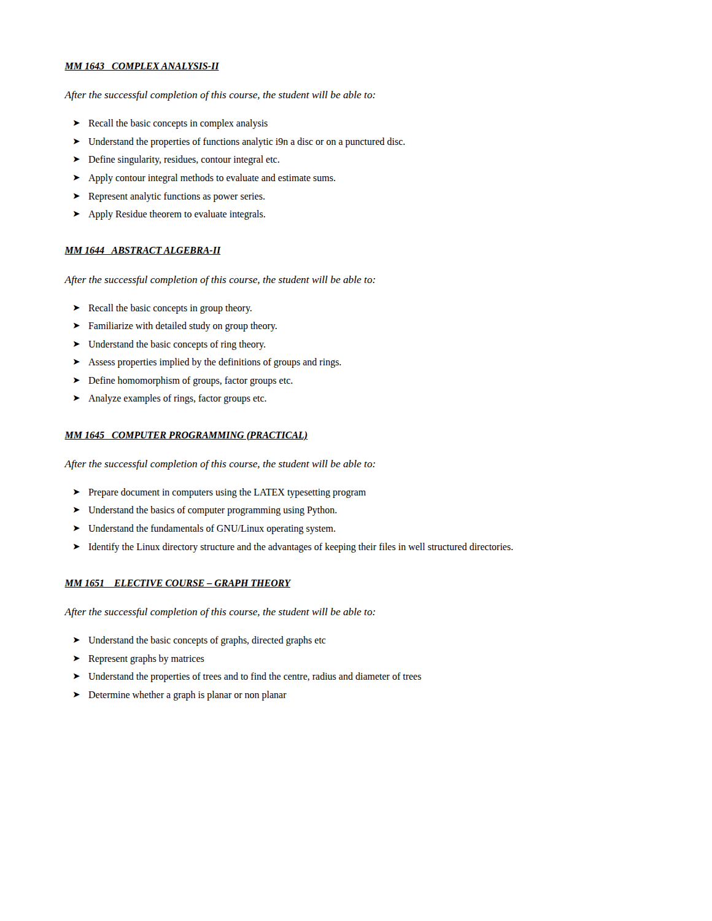MM 1643 COMPLEX ANALYSIS-II
After the successful completion of this course, the student will be able to:
Recall the basic concepts in complex analysis
Understand the properties of functions analytic i9n a disc or on a punctured disc.
Define singularity, residues, contour integral etc.
Apply contour integral methods to evaluate and estimate sums.
Represent analytic functions as power series.
Apply Residue theorem to evaluate integrals.
MM 1644 ABSTRACT ALGEBRA-II
After the successful completion of this course, the student will be able to:
Recall the basic concepts in group theory.
Familiarize with detailed study on group theory.
Understand the basic concepts of ring theory.
Assess properties implied by the definitions of groups and rings.
Define homomorphism of groups, factor groups etc.
Analyze examples of rings, factor groups etc.
MM 1645 COMPUTER PROGRAMMING (PRACTICAL)
After the successful completion of this course, the student will be able to:
Prepare document in computers using the LATEX typesetting program
Understand the basics of computer programming using Python.
Understand the fundamentals of GNU/Linux operating system.
Identify the Linux directory structure and the advantages of keeping their files in well structured directories.
MM 1651 ELECTIVE COURSE – GRAPH THEORY
After the successful completion of this course, the student will be able to:
Understand the basic concepts of graphs, directed graphs etc
Represent graphs by matrices
Understand the properties of trees and to find the centre, radius and diameter of trees
Determine whether a graph is planar or non planar